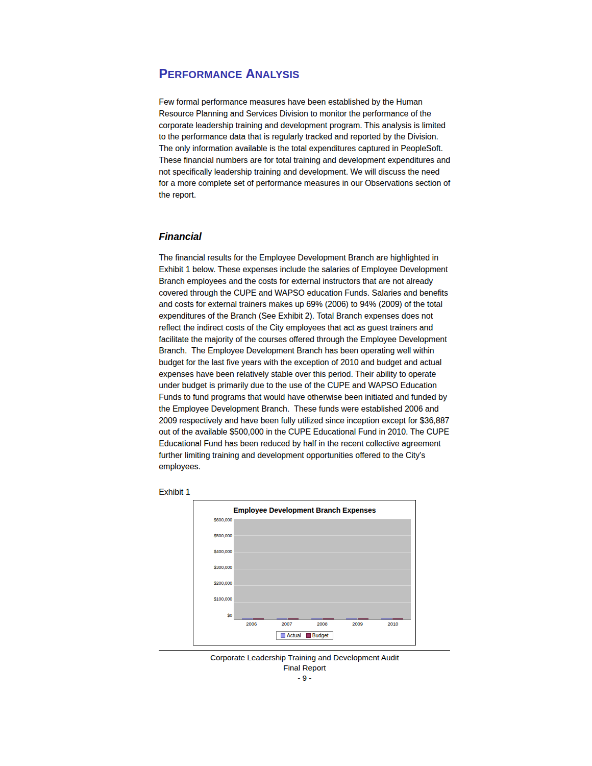PERFORMANCE ANALYSIS
Few formal performance measures have been established by the Human Resource Planning and Services Division to monitor the performance of the corporate leadership training and development program. This analysis is limited to the performance data that is regularly tracked and reported by the Division. The only information available is the total expenditures captured in PeopleSoft. These financial numbers are for total training and development expenditures and not specifically leadership training and development. We will discuss the need for a more complete set of performance measures in our Observations section of the report.
Financial
The financial results for the Employee Development Branch are highlighted in Exhibit 1 below. These expenses include the salaries of Employee Development Branch employees and the costs for external instructors that are not already covered through the CUPE and WAPSO education Funds. Salaries and benefits and costs for external trainers makes up 69% (2006) to 94% (2009) of the total expenditures of the Branch (See Exhibit 2). Total Branch expenses does not reflect the indirect costs of the City employees that act as guest trainers and facilitate the majority of the courses offered through the Employee Development Branch. The Employee Development Branch has been operating well within budget for the last five years with the exception of 2010 and budget and actual expenses have been relatively stable over this period. Their ability to operate under budget is primarily due to the use of the CUPE and WAPSO Education Funds to fund programs that would have otherwise been initiated and funded by the Employee Development Branch. These funds were established 2006 and 2009 respectively and have been fully utilized since inception except for $36,887 out of the available $500,000 in the CUPE Educational Fund in 2010. The CUPE Educational Fund has been reduced by half in the recent collective agreement further limiting training and development opportunities offered to the City's employees.
Exhibit 1
Employee Development Branch Expenses
$600,000 $500,000 $400,000 $300,000 $200,000 $100,000 $0
2006 2007 2008 2009 2010
Actual
Budget
Corporate Leadership Training and Development Audit
Final Report
- 9 -